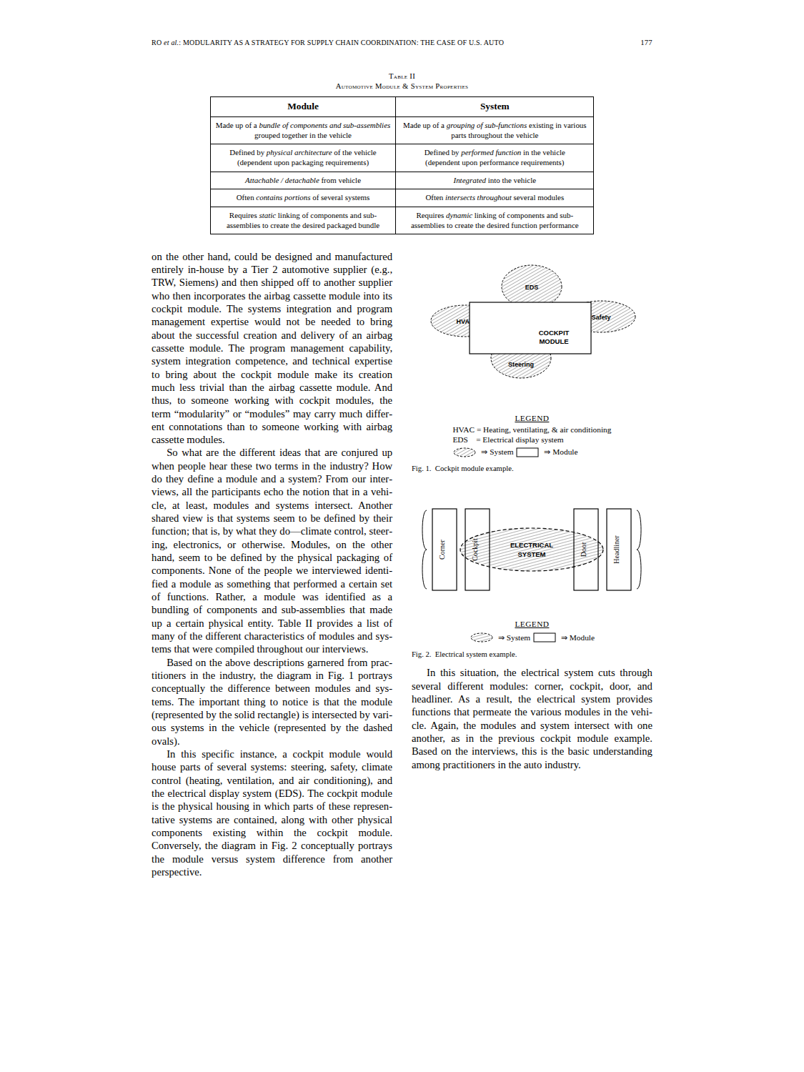RO et al.: MODULARITY AS A STRATEGY FOR SUPPLY CHAIN COORDINATION: THE CASE OF U.S. AUTO
177
Table II Automotive Module & System Properties
| Module | System |
| --- | --- |
| Made up of a bundle of components and sub-assemblies grouped together in the vehicle | Made up of a grouping of sub-functions existing in various parts throughout the vehicle |
| Defined by physical architecture of the vehicle (dependent upon packaging requirements) | Defined by performed function in the vehicle (dependent upon performance requirements) |
| Attachable / detachable from vehicle | Integrated into the vehicle |
| Often contains portions of several systems | Often intersects throughout several modules |
| Requires static linking of components and sub-assemblies to create the desired packaged bundle | Requires dynamic linking of components and sub-assemblies to create the desired function performance |
on the other hand, could be designed and manufactured entirely in-house by a Tier 2 automotive supplier (e.g., TRW, Siemens) and then shipped off to another supplier who then incorporates the airbag cassette module into its cockpit module. The systems integration and program management expertise would not be needed to bring about the successful creation and delivery of an airbag cassette module. The program management capability, system integration competence, and technical expertise to bring about the cockpit module make its creation much less trivial than the airbag cassette module. And thus, to someone working with cockpit modules, the term “modularity” or “modules” may carry much different connotations than to someone working with airbag cassette modules.
So what are the different ideas that are conjured up when people hear these two terms in the industry? How do they define a module and a system? From our interviews, all the participants echo the notion that in a vehicle, at least, modules and systems intersect. Another shared view is that systems seem to be defined by their function; that is, by what they do—climate control, steering, electronics, or otherwise. Modules, on the other hand, seem to be defined by the physical packaging of components. None of the people we interviewed identified a module as something that performed a certain set of functions. Rather, a module was identified as a bundling of components and sub-assemblies that made up a certain physical entity. Table II provides a list of many of the different characteristics of modules and systems that were compiled throughout our interviews.
Based on the above descriptions garnered from practitioners in the industry, the diagram in Fig. 1 portrays conceptually the difference between modules and systems. The important thing to notice is that the module (represented by the solid rectangle) is intersected by various systems in the vehicle (represented by the dashed ovals).
In this specific instance, a cockpit module would house parts of several systems: steering, safety, climate control (heating, ventilation, and air conditioning), and the electrical display system (EDS). The cockpit module is the physical housing in which parts of these representative systems are contained, along with other physical components existing within the cockpit module. Conversely, the diagram in Fig. 2 conceptually portrays the module versus system difference from another perspective.
EDS HVAC Safety Steering COCKPIT MODULE
LEGEND
HVAC = Heating, ventilating, & air conditioning
EDS = Electrical display system
⇒ System
⇒ Module
Fig. 1. Cockpit module example.
Corner Cockpit Door Headliner ELECTRICAL SYSTEM
LEGEND
⇒ System
⇒ Module
Fig. 2. Electrical system example.
In this situation, the electrical system cuts through several different modules: corner, cockpit, door, and headliner. As a result, the electrical system provides functions that permeate the various modules in the vehicle. Again, the modules and system intersect with one another, as in the previous cockpit module example. Based on the interviews, this is the basic understanding among practitioners in the auto industry.